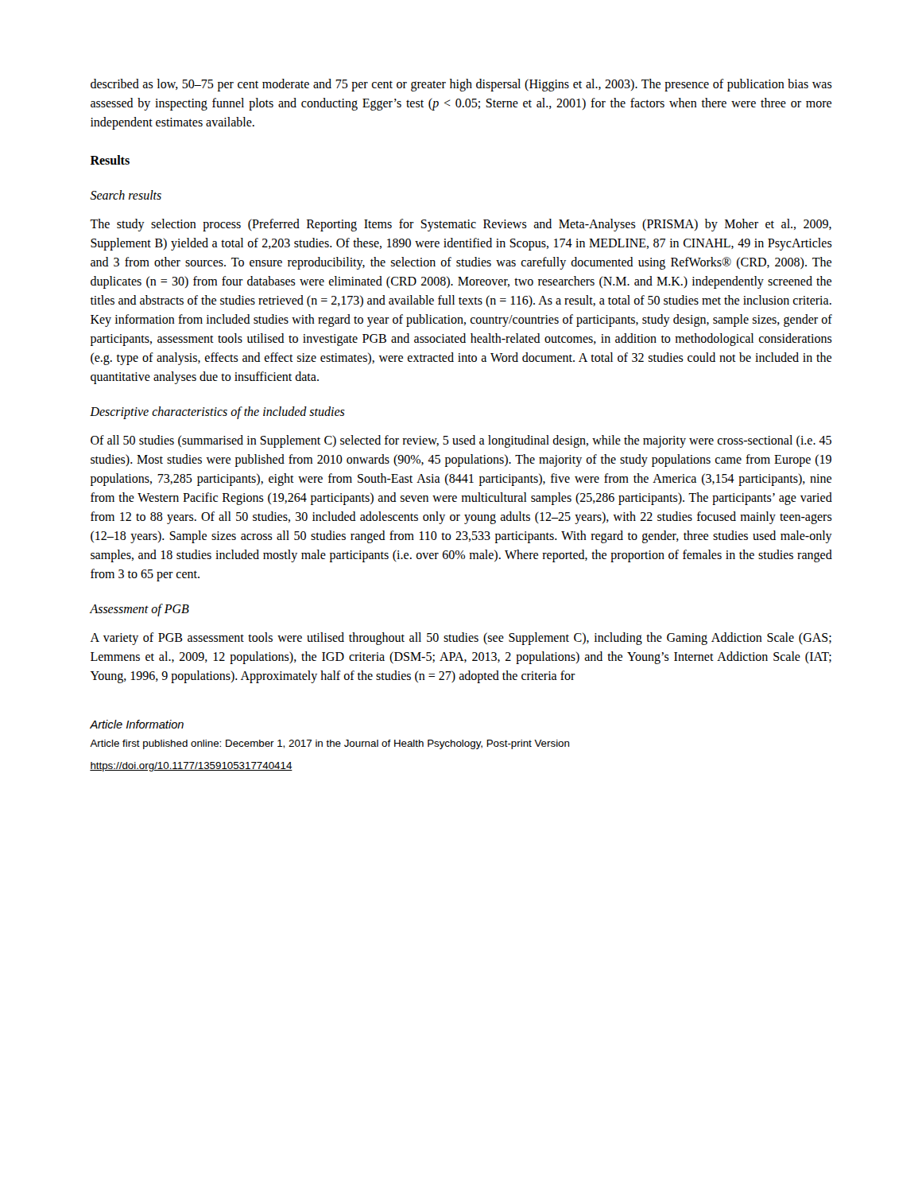described as low, 50–75 per cent moderate and 75 per cent or greater high dispersal (Higgins et al., 2003). The presence of publication bias was assessed by inspecting funnel plots and conducting Egger’s test (p < 0.05; Sterne et al., 2001) for the factors when there were three or more independent estimates available.
Results
Search results
The study selection process (Preferred Reporting Items for Systematic Reviews and Meta-Analyses (PRISMA) by Moher et al., 2009, Supplement B) yielded a total of 2,203 studies. Of these, 1890 were identified in Scopus, 174 in MEDLINE, 87 in CINAHL, 49 in PsycArticles and 3 from other sources. To ensure reproducibility, the selection of studies was carefully documented using RefWorks® (CRD, 2008). The duplicates (n = 30) from four databases were eliminated (CRD 2008). Moreover, two researchers (N.M. and M.K.) independently screened the titles and abstracts of the studies retrieved (n = 2,173) and available full texts (n = 116). As a result, a total of 50 studies met the inclusion criteria. Key information from included studies with regard to year of publication, country/countries of participants, study design, sample sizes, gender of participants, assessment tools utilised to investigate PGB and associated health-related outcomes, in addition to methodological considerations (e.g. type of analysis, effects and effect size estimates), were extracted into a Word document. A total of 32 studies could not be included in the quantitative analyses due to insufficient data.
Descriptive characteristics of the included studies
Of all 50 studies (summarised in Supplement C) selected for review, 5 used a longitudinal design, while the majority were cross-sectional (i.e. 45 studies). Most studies were published from 2010 onwards (90%, 45 populations). The majority of the study populations came from Europe (19 populations, 73,285 participants), eight were from South-East Asia (8441 participants), five were from the America (3,154 participants), nine from the Western Pacific Regions (19,264 participants) and seven were multicultural samples (25,286 participants). The participants’ age varied from 12 to 88 years. Of all 50 studies, 30 included adolescents only or young adults (12–25 years), with 22 studies focused mainly teen-agers (12–18 years). Sample sizes across all 50 studies ranged from 110 to 23,533 participants. With regard to gender, three studies used male-only samples, and 18 studies included mostly male participants (i.e. over 60% male). Where reported, the proportion of females in the studies ranged from 3 to 65 per cent.
Assessment of PGB
A variety of PGB assessment tools were utilised throughout all 50 studies (see Supplement C), including the Gaming Addiction Scale (GAS; Lemmens et al., 2009, 12 populations), the IGD criteria (DSM-5; APA, 2013, 2 populations) and the Young’s Internet Addiction Scale (IAT; Young, 1996, 9 populations). Approximately half of the studies (n = 27) adopted the criteria for
Article Information
Article first published online: December 1, 2017 in the Journal of Health Psychology, Post-print Version
https://doi.org/10.1177/1359105317740414